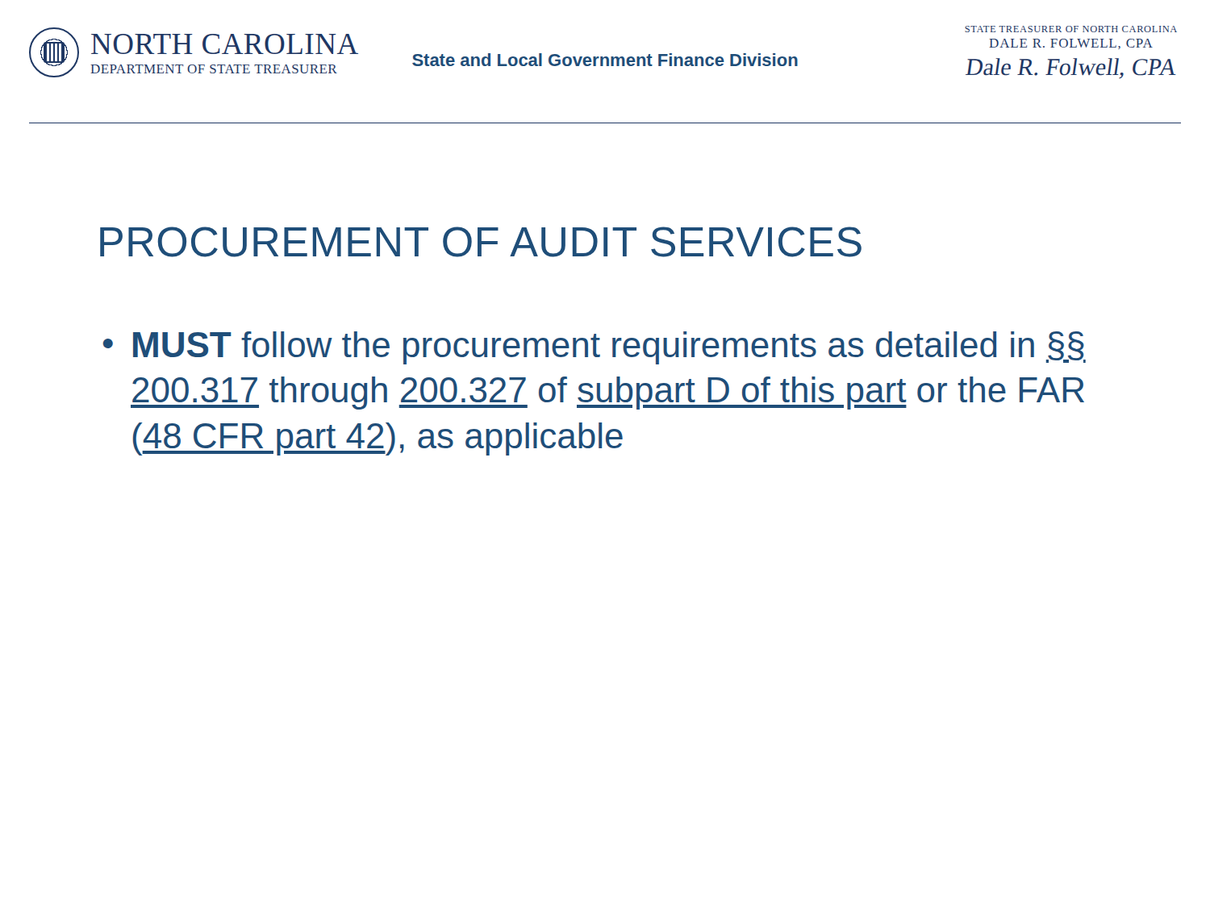NORTH CAROLINA
DEPARTMENT OF STATE TREASURER
State and Local Government Finance Division
STATE TREASURER OF NORTH CAROLINA
DALE R. FOLWELL, CPA
Dale R. Folwell, CPA
PROCUREMENT OF AUDIT SERVICES
MUST follow the procurement requirements as detailed in §§ 200.317 through 200.327 of subpart D of this part or the FAR (48 CFR part 42), as applicable